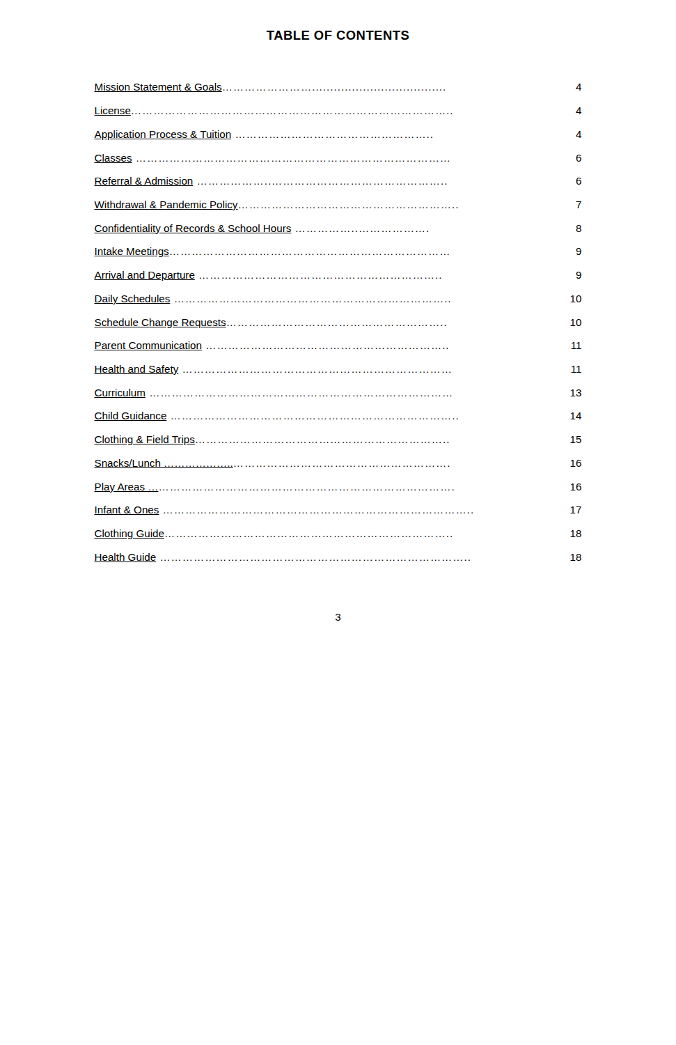TABLE OF CONTENTS
| Mission Statement & Goals ……………………..................................... | 4 |
| License ………………………………………………………………………….. | 4 |
| Application Process & Tuition …………………………………………….. | 4 |
| Classes ………………………………………………………………………… | 6 |
| Referral & Admission ………………..……………………………………….. | 6 |
| Withdrawal & Pandemic Policy ………………………………………………….. | 7 |
| Confidentiality of Records & School Hours ……………..………………. | 8 |
| Intake Meetings ………………………………………………………………… | 9 |
| Arrival and Departure ……………………………………………………….. | 9 |
| Daily Schedules ……………………………………………………………….. | 10 |
| Schedule Change Requests ………………………………………………….. | 10 |
| Parent Communication ……………………………………………………….. | 11 |
| Health and Safety ……………………………………………………………… | 11 |
| Curriculum ……………………………………………………………………… | 13 |
| Child Guidance ………………………………………………………………….. | 14 |
| Clothing & Field Trips ………………………………………………………….. | 15 |
| Snacks/Lunch ……………….. …………………………………………………. | 16 |
| Play Areas … ……………………………………………………………………. | 16 |
| Infant & Ones ……………………………………………………………………….. | 17 |
| Clothing Guide ………………………………………………………………….. | 18 |
| Health Guide ……………………………………………………………………….. | 18 |
3